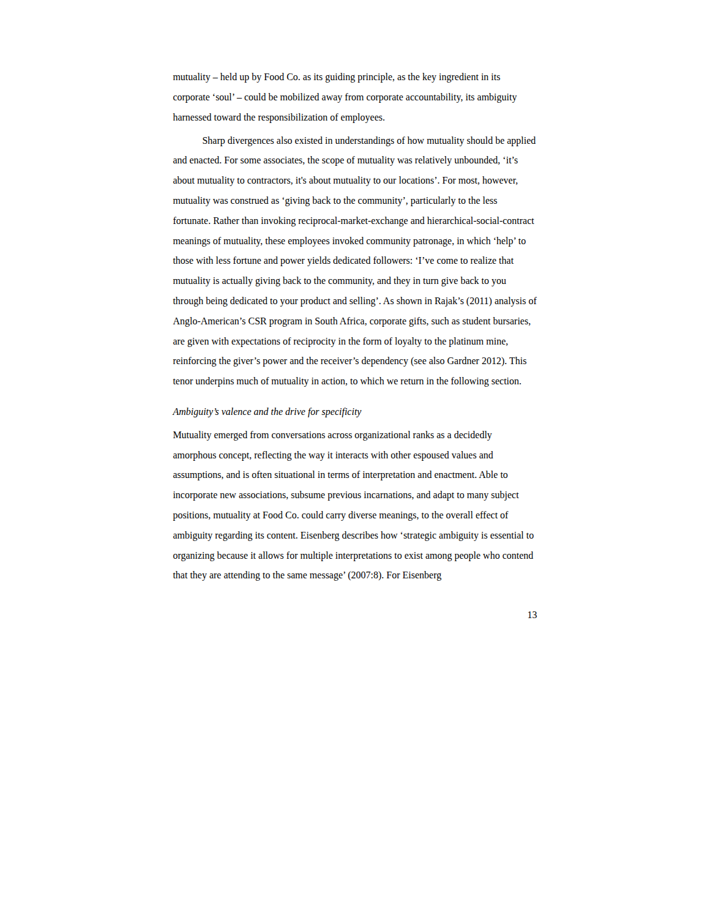mutuality – held up by Food Co. as its guiding principle, as the key ingredient in its corporate ‘soul’ – could be mobilized away from corporate accountability, its ambiguity harnessed toward the responsibilization of employees.
Sharp divergences also existed in understandings of how mutuality should be applied and enacted. For some associates, the scope of mutuality was relatively unbounded, ‘it’s about mutuality to contractors, it's about mutuality to our locations’. For most, however, mutuality was construed as ‘giving back to the community’, particularly to the less fortunate. Rather than invoking reciprocal-market-exchange and hierarchical-social-contract meanings of mutuality, these employees invoked community patronage, in which ‘help’ to those with less fortune and power yields dedicated followers: ‘I’ve come to realize that mutuality is actually giving back to the community, and they in turn give back to you through being dedicated to your product and selling’. As shown in Rajak’s (2011) analysis of Anglo-American’s CSR program in South Africa, corporate gifts, such as student bursaries, are given with expectations of reciprocity in the form of loyalty to the platinum mine, reinforcing the giver’s power and the receiver’s dependency (see also Gardner 2012). This tenor underpins much of mutuality in action, to which we return in the following section.
Ambiguity’s valence and the drive for specificity
Mutuality emerged from conversations across organizational ranks as a decidedly amorphous concept, reflecting the way it interacts with other espoused values and assumptions, and is often situational in terms of interpretation and enactment. Able to incorporate new associations, subsume previous incarnations, and adapt to many subject positions, mutuality at Food Co. could carry diverse meanings, to the overall effect of ambiguity regarding its content. Eisenberg describes how ‘strategic ambiguity is essential to organizing because it allows for multiple interpretations to exist among people who contend that they are attending to the same message’ (2007:8). For Eisenberg
13